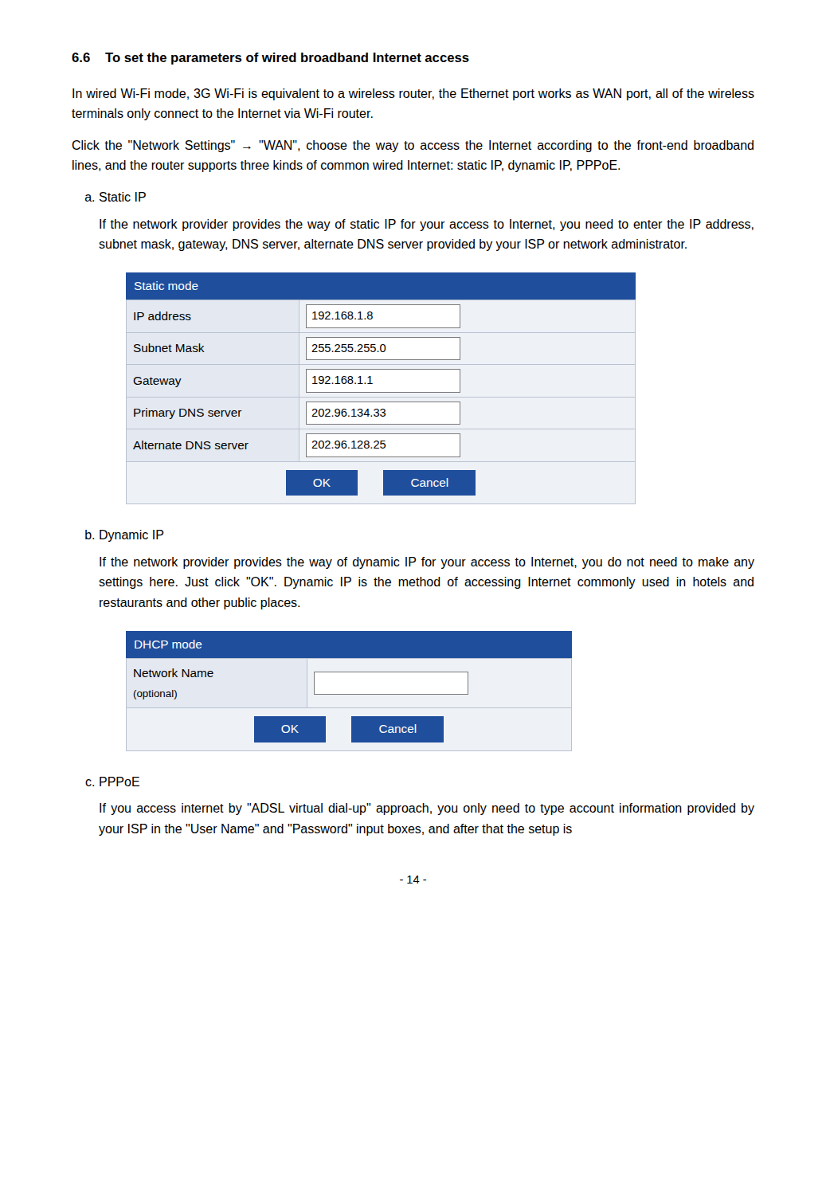6.6 To set the parameters of wired broadband Internet access
In wired Wi-Fi mode, 3G Wi-Fi is equivalent to a wireless router, the Ethernet port works as WAN port, all of the wireless terminals only connect to the Internet via Wi-Fi router.
Click the "Network Settings" → "WAN", choose the way to access the Internet according to the front-end broadband lines, and the router supports three kinds of common wired Internet: static IP, dynamic IP, PPPoE.
Static IP
If the network provider provides the way of static IP for your access to Internet, you need to enter the IP address, subnet mask, gateway, DNS server, alternate DNS server provided by your ISP or network administrator.
Static mode
| IP address | 192.168.1.8 |
| Subnet Mask | 255.255.255.0 |
| Gateway | 192.168.1.1 |
| Primary DNS server | 202.96.134.33 |
| Alternate DNS server | 202.96.128.25 |
OK Cancel
Dynamic IP
If the network provider provides the way of dynamic IP for your access to Internet, you do not need to make any settings here. Just click "OK". Dynamic IP is the method of accessing Internet commonly used in hotels and restaurants and other public places.
DHCP mode
| Network Name (optional) | |
OK Cancel
PPPoE
If you access internet by "ADSL virtual dial-up" approach, you only need to type account information provided by your ISP in the "User Name" and "Password" input boxes, and after that the setup is
- 14 -